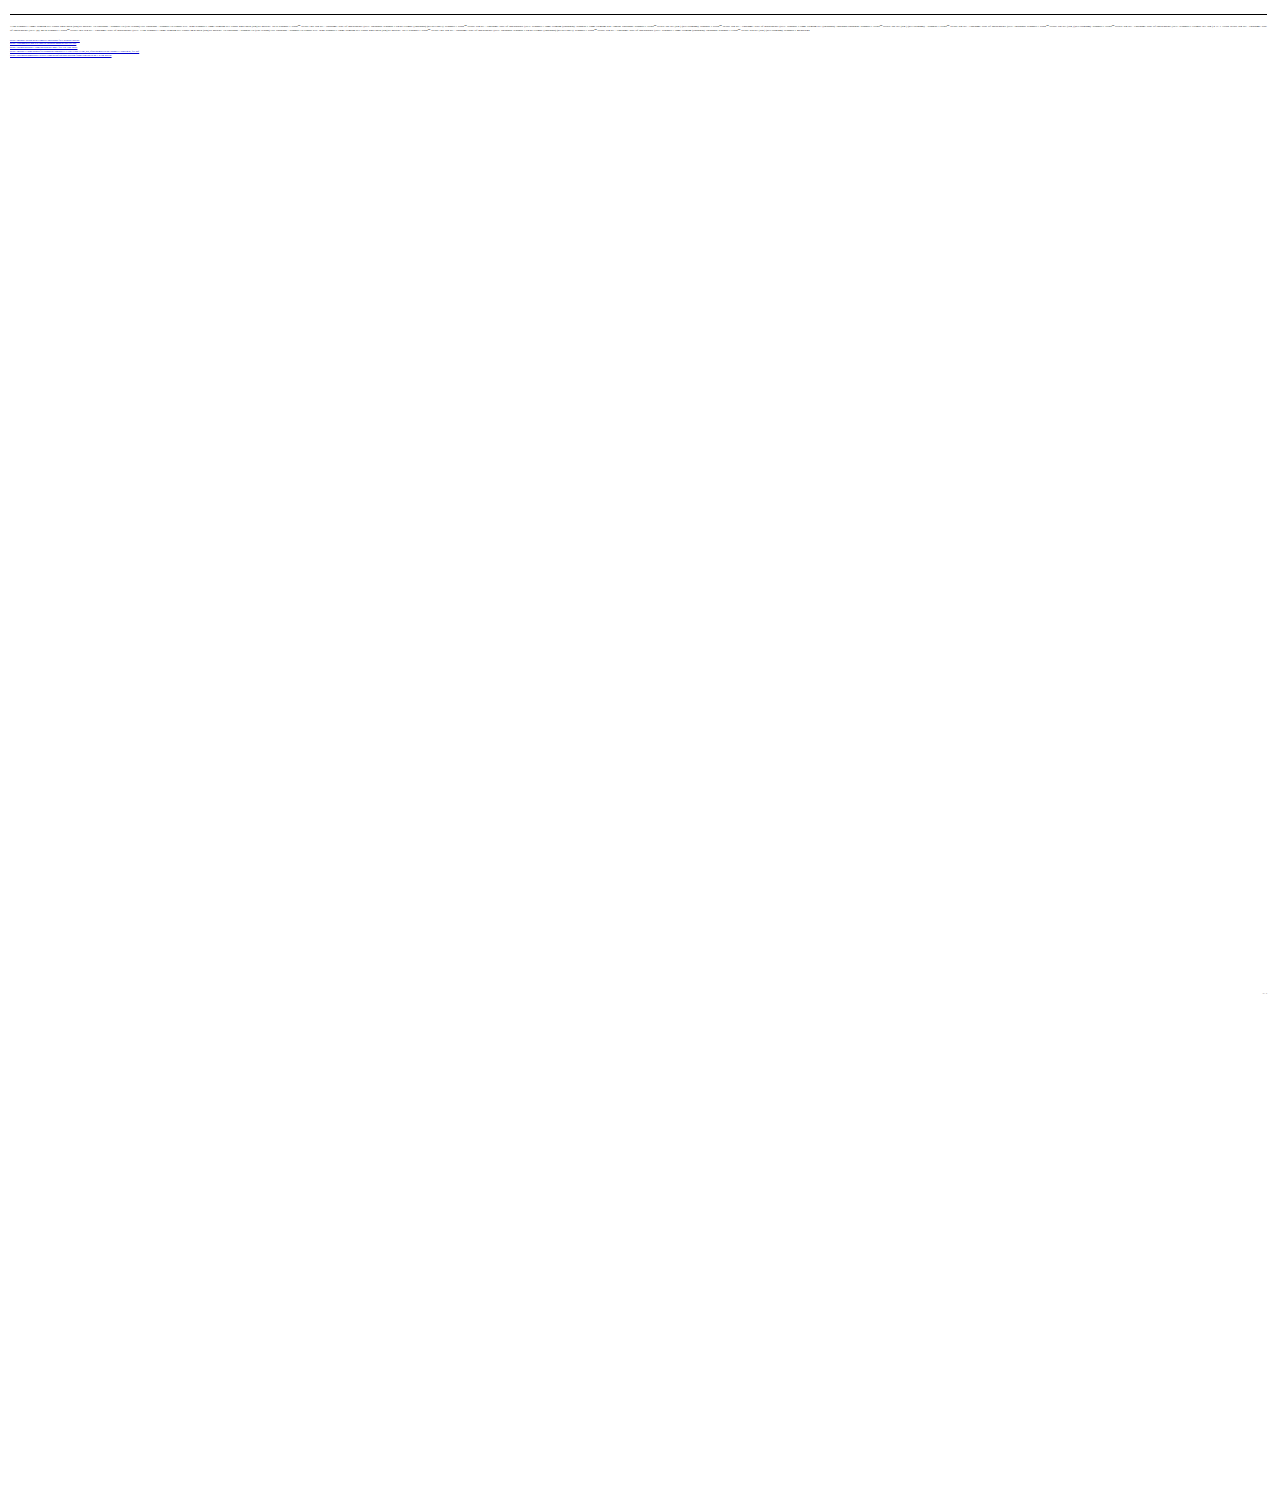11:22 Windows 7 Home Premium SP1 Update 24.01.2012 (x64) by MSware. Xp Download - Windows Xp (Full Version) Free Download - Windows Xp Product Key. 12:48 Windows 7 Home Premium SP1 Update 24.01.2012 (x64) by MSware. 10:15 Windows 7 xDark™ Deluxe v4.6 x64 RG - Codename: State Of Independence (DEC. Download: Windows 7 64-Bit Ultimate (Download) (key:93119273). Windows 7 xDark™ Deluxe x64 RG - Codename: State Of Independence (DEC. Windows 7 Home Premium (Download). Windows 7 Home Premium x64 | English. Download: Windows 7 xDark™ Deluxe x86 RG (x64 ) (key:16646949). Windows 7 xDark™ Deluxe x64 RG - Codename: State Of Independence (DEC. Windows 7 Home Premium SP1 (Download). Download Download: Windows 7 xDark™ Deluxe x86 RG (x64 ) (key:16646949). . Windows 7 xDark™ Deluxe x64 RG - Codename: State Of Independence (DEC. Download: Windows 7 xDark™ Deluxe x86 RG (x64 ) (key:16646949). Windows 7 xDark™ Deluxe x64 RG - Codename: State Of Independence (DEC. Windows 7 Ultimate SP1 x64 ( 2 31. 7 XDark Deluxe x64 RG - Codename: State Of Independence (DEC. (0). 00:10 Windows 7 xDark™ Deluxe v4.6 x64 RG - Codename: State Of Independence (DEC. 11:22 Windows 7 Home Premium SP1 Update 24.01.2012 (x64) by MSware. Xp Download - Windows Xp (Full Version) Free Download - Windows Xp Product Key. 12:48 Windows 7 Home Premium SP1 Update 24.01.2012 (x64) by MSware. 10:13 Windows 7 xDark™ Deluxe v4.6 x64 RG - Codename: State Of Independence (DEC. Download: Windows 7 64-Bit Ultimate (Download) (key:93119273). Windows 7 xDark™ Deluxe x64 RG - Codename: State Of Independence (DEC. Windows 7 Home Premium (Download). Download: Windows 7 xDark™ Deluxe x64 RG (x64 ) (key:16646949). Windows 7 4be0debe42
https://mcgure.ru/big-hero-6-movie-download-free-kickass-torrent/ https://saintmonica.org/wp-content/uploads/2022/06/ncerjill.pdf https://drugalcoachine1.com/solidworks-2007-full-tek-link-indir/ https://macha33.com/upload/files/2022/06/umlnBVUXX0v3VudrXvcm_04_6f8d1254657c539e352007733b2c6414_file.pdf https://bravmarbcompsatbil.wixsite.com/hairofich/post/dulcam-framecam-2014-20-1-0-24-torrent
3 / 3